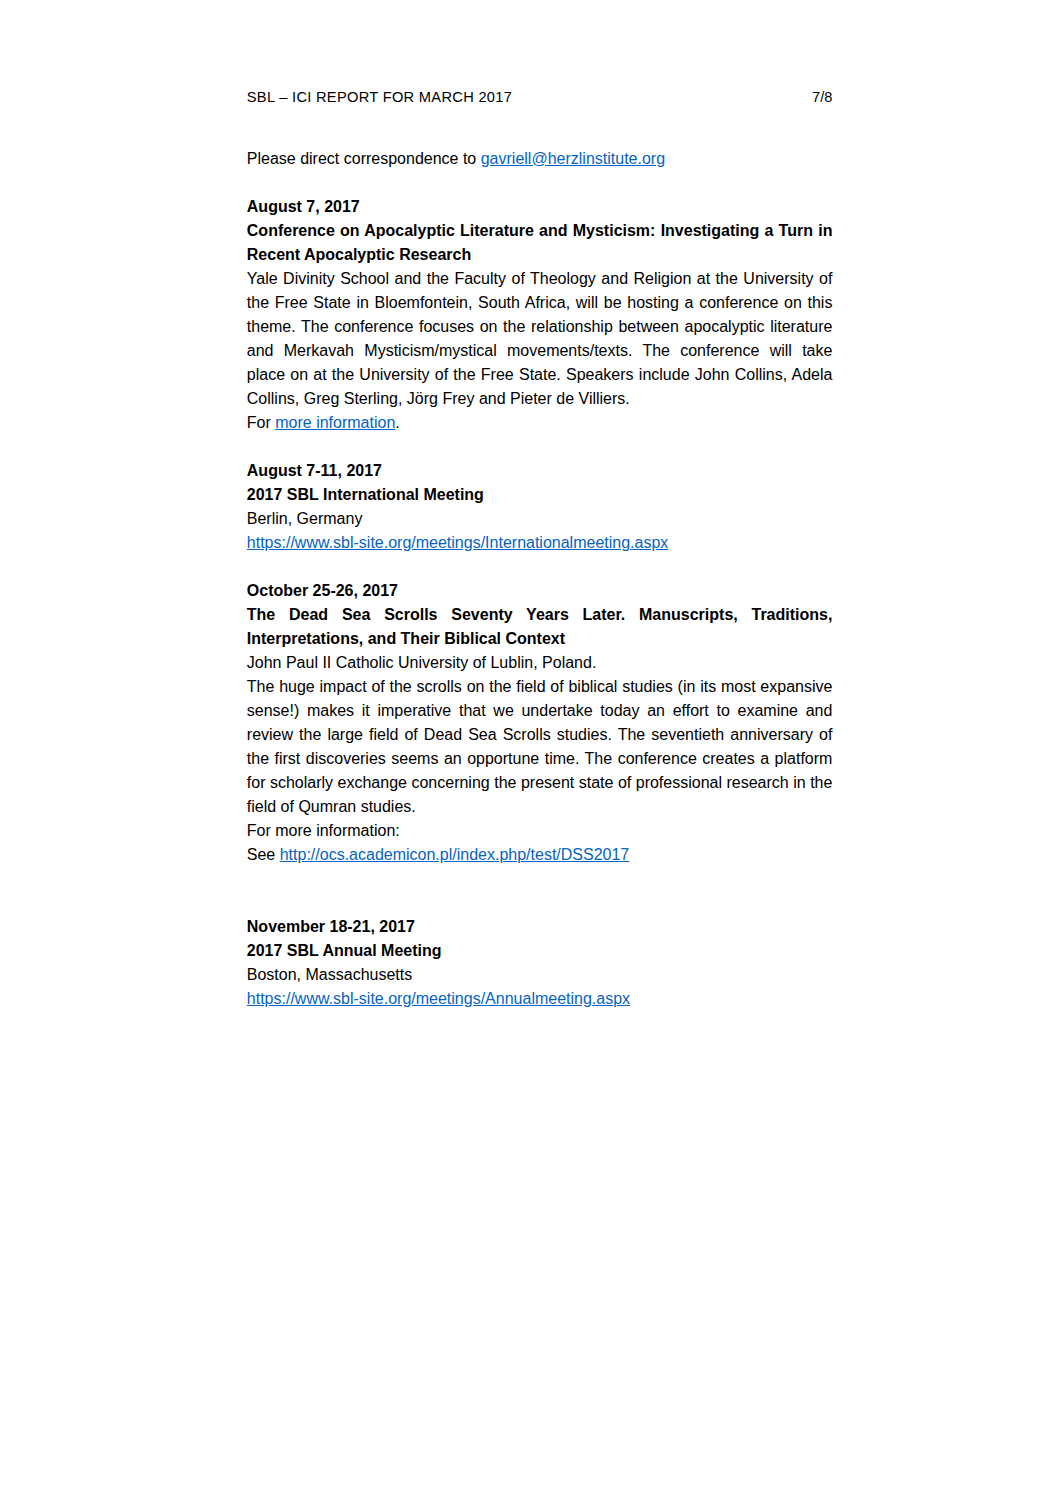SBL – ICI REPORT FOR MARCH 2017 7/8
Please direct correspondence to gavriell@herzlinstitute.org
August 7, 2017
Conference on Apocalyptic Literature and Mysticism: Investigating a Turn in Recent Apocalyptic Research
Yale Divinity School and the Faculty of Theology and Religion at the University of the Free State in Bloemfontein, South Africa, will be hosting a conference on this theme. The conference focuses on the relationship between apocalyptic literature and Merkavah Mysticism/mystical movements/texts. The conference will take place on at the University of the Free State. Speakers include John Collins, Adela Collins, Greg Sterling, Jörg Frey and Pieter de Villiers.
For more information.
August 7-11, 2017
2017 SBL International Meeting
Berlin, Germany
https://www.sbl-site.org/meetings/Internationalmeeting.aspx
October 25-26, 2017
The Dead Sea Scrolls Seventy Years Later. Manuscripts, Traditions, Interpretations, and Their Biblical Context
John Paul II Catholic University of Lublin, Poland.
The huge impact of the scrolls on the field of biblical studies (in its most expansive sense!) makes it imperative that we undertake today an effort to examine and review the large field of Dead Sea Scrolls studies. The seventieth anniversary of the first discoveries seems an opportune time. The conference creates a platform for scholarly exchange concerning the present state of professional research in the field of Qumran studies.
For more information:
See http://ocs.academicon.pl/index.php/test/DSS2017
November 18-21, 2017
2017 SBL Annual Meeting
Boston, Massachusetts
https://www.sbl-site.org/meetings/Annualmeeting.aspx